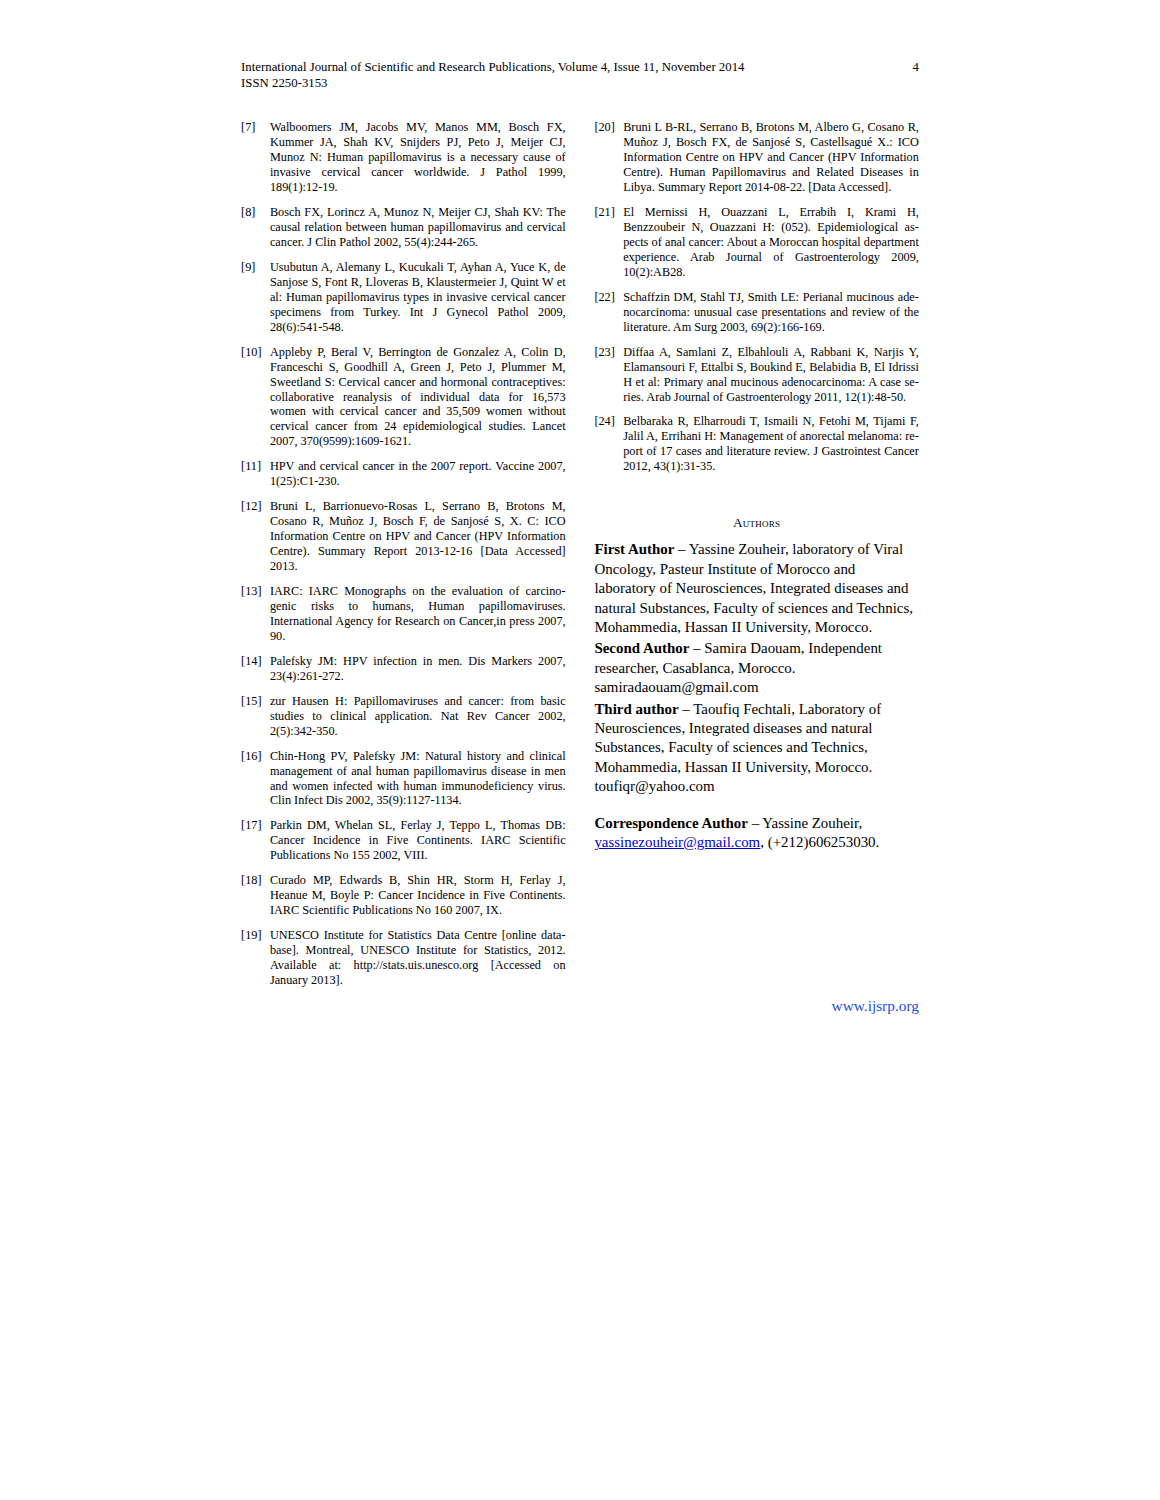International Journal of Scientific and Research Publications, Volume 4, Issue 11, November 2014
ISSN 2250-3153 4
[7] Walboomers JM, Jacobs MV, Manos MM, Bosch FX, Kummer JA, Shah KV, Snijders PJ, Peto J, Meijer CJ, Munoz N: Human papillomavirus is a necessary cause of invasive cervical cancer worldwide. J Pathol 1999, 189(1):12-19.
[8] Bosch FX, Lorincz A, Munoz N, Meijer CJ, Shah KV: The causal relation between human papillomavirus and cervical cancer. J Clin Pathol 2002, 55(4):244-265.
[9] Usubutun A, Alemany L, Kucukali T, Ayhan A, Yuce K, de Sanjose S, Font R, Lloveras B, Klaustermeier J, Quint W et al: Human papillomavirus types in invasive cervical cancer specimens from Turkey. Int J Gynecol Pathol 2009, 28(6):541-548.
[10] Appleby P, Beral V, Berrington de Gonzalez A, Colin D, Franceschi S, Goodhill A, Green J, Peto J, Plummer M, Sweetland S: Cervical cancer and hormonal contraceptives: collaborative reanalysis of individual data for 16,573 women with cervical cancer and 35,509 women without cervical cancer from 24 epidemiological studies. Lancet 2007, 370(9599):1609-1621.
[11] HPV and cervical cancer in the 2007 report. Vaccine 2007, 1(25):C1-230.
[12] Bruni L, Barrionuevo-Rosas L, Serrano B, Brotons M, Cosano R, Muñoz J, Bosch F, de Sanjosé S, X. C: ICO Information Centre on HPV and Cancer (HPV Information Centre). Summary Report 2013-12-16 [Data Accessed] 2013.
[13] IARC: IARC Monographs on the evaluation of carcinogenic risks to humans, Human papillomaviruses. International Agency for Research on Cancer,in press 2007, 90.
[14] Palefsky JM: HPV infection in men. Dis Markers 2007, 23(4):261-272.
[15] zur Hausen H: Papillomaviruses and cancer: from basic studies to clinical application. Nat Rev Cancer 2002, 2(5):342-350.
[16] Chin-Hong PV, Palefsky JM: Natural history and clinical management of anal human papillomavirus disease in men and women infected with human immunodeficiency virus. Clin Infect Dis 2002, 35(9):1127-1134.
[17] Parkin DM, Whelan SL, Ferlay J, Teppo L, Thomas DB: Cancer Incidence in Five Continents. IARC Scientific Publications No 155 2002, VIII.
[18] Curado MP, Edwards B, Shin HR, Storm H, Ferlay J, Heanue M, Boyle P: Cancer Incidence in Five Continents. IARC Scientific Publications No 160 2007, IX.
[19] UNESCO Institute for Statistics Data Centre [online database]. Montreal, UNESCO Institute for Statistics, 2012. Available at: http://stats.uis.unesco.org [Accessed on January 2013].
[20] Bruni L B-RL, Serrano B, Brotons M, Albero G, Cosano R, Muñoz J, Bosch FX, de Sanjosé S, Castellsagué X.: ICO Information Centre on HPV and Cancer (HPV Information Centre). Human Papillomavirus and Related Diseases in Libya. Summary Report 2014-08-22. [Data Accessed].
[21] El Mernissi H, Ouazzani L, Errabih I, Krami H, Benzzoubeir N, Ouazzani H: (052). Epidemiological aspects of anal cancer: About a Moroccan hospital department experience. Arab Journal of Gastroenterology 2009, 10(2):AB28.
[22] Schaffzin DM, Stahl TJ, Smith LE: Perianal mucinous adenocarcinoma: unusual case presentations and review of the literature. Am Surg 2003, 69(2):166-169.
[23] Diffaa A, Samlani Z, Elbahlouli A, Rabbani K, Narjis Y, Elamansouri F, Ettalbi S, Boukind E, Belabidia B, El Idrissi H et al: Primary anal mucinous adenocarcinoma: A case series. Arab Journal of Gastroenterology 2011, 12(1):48-50.
[24] Belbaraka R, Elharroudi T, Ismaili N, Fetohi M, Tijami F, Jalil A, Errihani H: Management of anorectal melanoma: report of 17 cases and literature review. J Gastrointest Cancer 2012, 43(1):31-35.
Authors
First Author – Yassine Zouheir, laboratory of Viral Oncology, Pasteur Institute of Morocco and laboratory of Neurosciences, Integrated diseases and natural Substances, Faculty of sciences and Technics, Mohammedia, Hassan II University, Morocco.
Second Author – Samira Daouam, Independent researcher, Casablanca, Morocco. samiradaouam@gmail.com
Third author – Taoufiq Fechtali, Laboratory of Neurosciences, Integrated diseases and natural Substances, Faculty of sciences and Technics, Mohammedia, Hassan II University, Morocco. toufiqr@yahoo.com
Correspondence Author – Yassine Zouheir,
yassinezouheir@gmail.com, (+212)606253030.
www.ijsrp.org